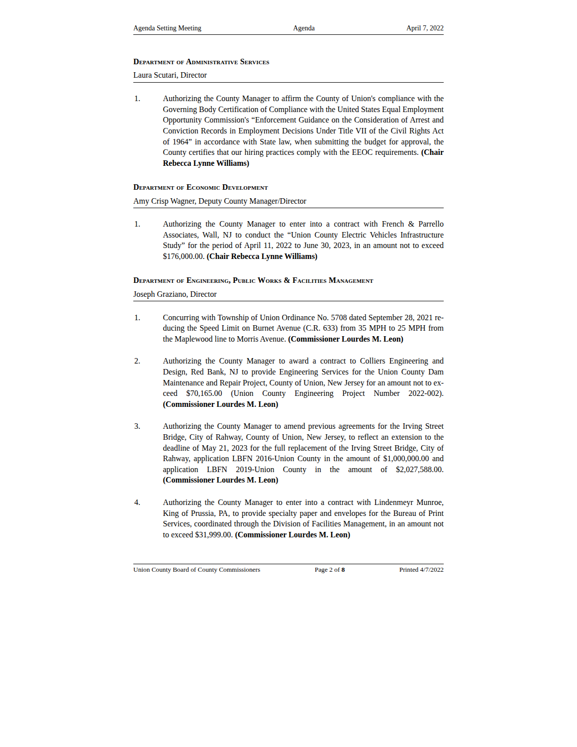Agenda Setting Meeting
Agenda
April 7, 2022
Department of Administrative Services
Laura Scutari, Director
1. Authorizing the County Manager to affirm the County of Union's compliance with the Governing Body Certification of Compliance with the United States Equal Employment Opportunity Commission's “Enforcement Guidance on the Consideration of Arrest and Conviction Records in Employment Decisions Under Title VII of the Civil Rights Act of 1964” in accordance with State law, when submitting the budget for approval, the County certifies that our hiring practices comply with the EEOC requirements. (Chair Rebecca Lynne Williams)
Department of Economic Development
Amy Crisp Wagner, Deputy County Manager/Director
1. Authorizing the County Manager to enter into a contract with French & Parrello Associates, Wall, NJ to conduct the “Union County Electric Vehicles Infrastructure Study” for the period of April 11, 2022 to June 30, 2023, in an amount not to exceed $176,000.00. (Chair Rebecca Lynne Williams)
Department of Engineering, Public Works & Facilities Management
Joseph Graziano, Director
1. Concurring with Township of Union Ordinance No. 5708 dated September 28, 2021 reducing the Speed Limit on Burnet Avenue (C.R. 633) from 35 MPH to 25 MPH from the Maplewood line to Morris Avenue. (Commissioner Lourdes M. Leon)
2. Authorizing the County Manager to award a contract to Colliers Engineering and Design, Red Bank, NJ to provide Engineering Services for the Union County Dam Maintenance and Repair Project, County of Union, New Jersey for an amount not to exceed $70,165.00 (Union County Engineering Project Number 2022-002). (Commissioner Lourdes M. Leon)
3. Authorizing the County Manager to amend previous agreements for the Irving Street Bridge, City of Rahway, County of Union, New Jersey, to reflect an extension to the deadline of May 21, 2023 for the full replacement of the Irving Street Bridge, City of Rahway, application LBFN 2016-Union County in the amount of $1,000,000.00 and application LBFN 2019-Union County in the amount of $2,027,588.00. (Commissioner Lourdes M. Leon)
4. Authorizing the County Manager to enter into a contract with Lindenmeyr Munroe, King of Prussia, PA, to provide specialty paper and envelopes for the Bureau of Print Services, coordinated through the Division of Facilities Management, in an amount not to exceed $31,999.00. (Commissioner Lourdes M. Leon)
Union County Board of County Commissioners
Page 2 of 8
Printed 4/7/2022